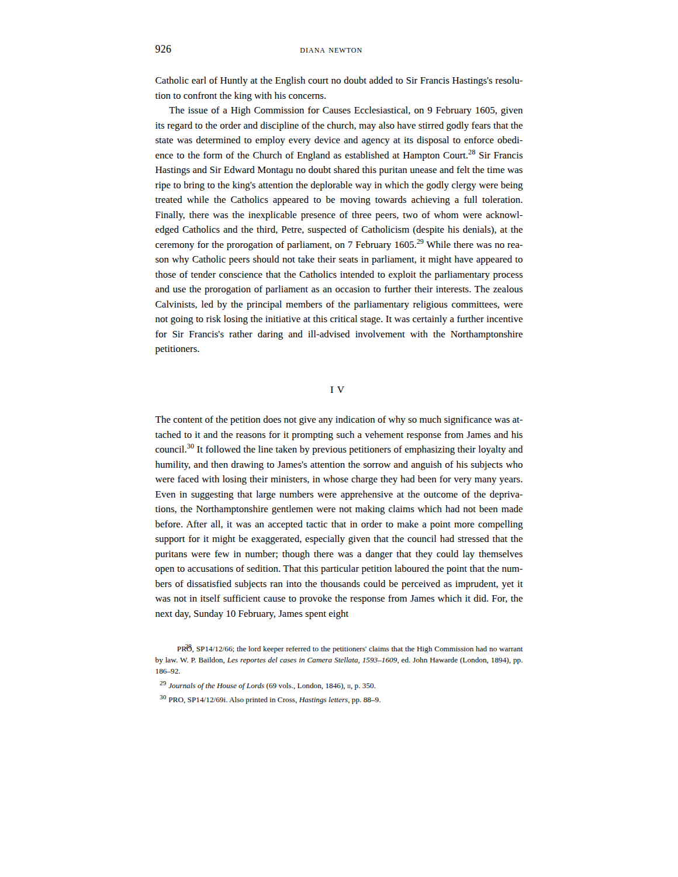926 diana newton
Catholic earl of Huntly at the English court no doubt added to Sir Francis Hastings's resolution to confront the king with his concerns.
The issue of a High Commission for Causes Ecclesiastical, on 9 February 1605, given its regard to the order and discipline of the church, may also have stirred godly fears that the state was determined to employ every device and agency at its disposal to enforce obedience to the form of the Church of England as established at Hampton Court.28 Sir Francis Hastings and Sir Edward Montagu no doubt shared this puritan unease and felt the time was ripe to bring to the king's attention the deplorable way in which the godly clergy were being treated while the Catholics appeared to be moving towards achieving a full toleration. Finally, there was the inexplicable presence of three peers, two of whom were acknowledged Catholics and the third, Petre, suspected of Catholicism (despite his denials), at the ceremony for the prorogation of parliament, on 7 February 1605.29 While there was no reason why Catholic peers should not take their seats in parliament, it might have appeared to those of tender conscience that the Catholics intended to exploit the parliamentary process and use the prorogation of parliament as an occasion to further their interests. The zealous Calvinists, led by the principal members of the parliamentary religious committees, were not going to risk losing the initiative at this critical stage. It was certainly a further incentive for Sir Francis's rather daring and ill-advised involvement with the Northamptonshire petitioners.
IV
The content of the petition does not give any indication of why so much significance was attached to it and the reasons for it prompting such a vehement response from James and his council.30 It followed the line taken by previous petitioners of emphasizing their loyalty and humility, and then drawing to James's attention the sorrow and anguish of his subjects who were faced with losing their ministers, in whose charge they had been for very many years. Even in suggesting that large numbers were apprehensive at the outcome of the deprivations, the Northamptonshire gentlemen were not making claims which had not been made before. After all, it was an accepted tactic that in order to make a point more compelling support for it might be exaggerated, especially given that the council had stressed that the puritans were few in number; though there was a danger that they could lay themselves open to accusations of sedition. That this particular petition laboured the point that the numbers of dissatisfied subjects ran into the thousands could be perceived as imprudent, yet it was not in itself sufficient cause to provoke the response from James which it did. For, the next day, Sunday 10 February, James spent eight
28 PRO, SP14/12/66; the lord keeper referred to the petitioners' claims that the High Commission had no warrant by law. W. P. Baildon, Les reportes del cases in Camera Stellata, 1593–1609, ed. John Hawarde (London, 1894), pp. 186–92.
29 Journals of the House of Lords (69 vols., London, 1846), ii, p. 350.
30 PRO, SP14/12/69i. Also printed in Cross, Hastings letters, pp. 88–9.